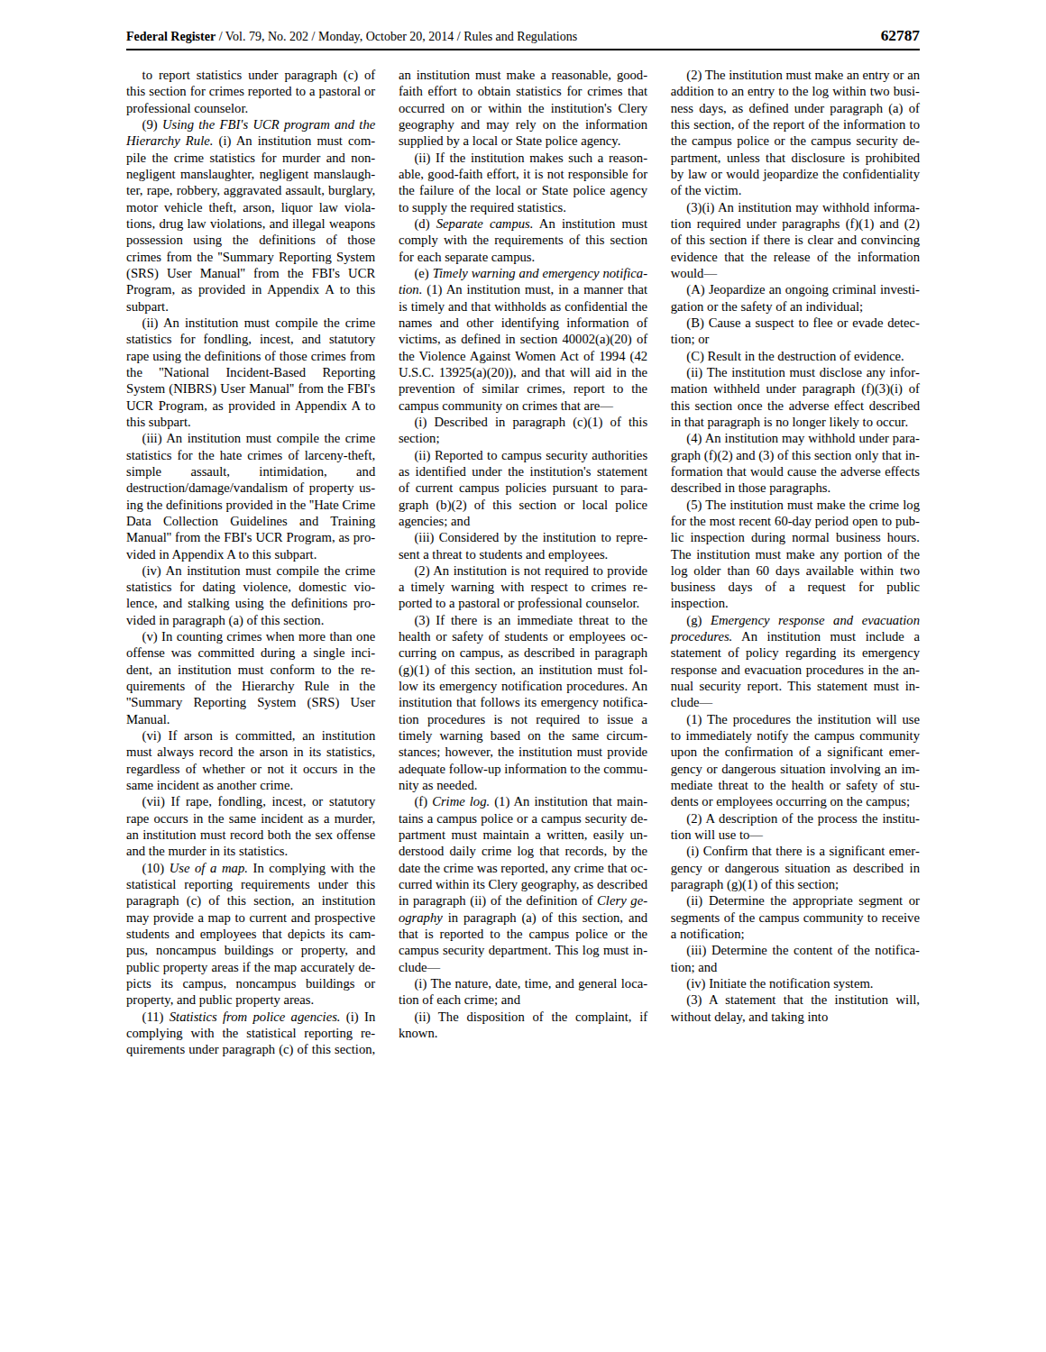Federal Register / Vol. 79, No. 202 / Monday, October 20, 2014 / Rules and Regulations
62787
to report statistics under paragraph (c) of this section for crimes reported to a pastoral or professional counselor.
(9) Using the FBI's UCR program and the Hierarchy Rule. (i) An institution must compile the crime statistics for murder and nonnegligent manslaughter, negligent manslaughter, rape, robbery, aggravated assault, burglary, motor vehicle theft, arson, liquor law violations, drug law violations, and illegal weapons possession using the definitions of those crimes from the ''Summary Reporting System (SRS) User Manual'' from the FBI's UCR Program, as provided in Appendix A to this subpart.
(ii) An institution must compile the crime statistics for fondling, incest, and statutory rape using the definitions of those crimes from the ''National Incident-Based Reporting System (NIBRS) User Manual'' from the FBI's UCR Program, as provided in Appendix A to this subpart.
(iii) An institution must compile the crime statistics for the hate crimes of larceny-theft, simple assault, intimidation, and destruction/damage/vandalism of property using the definitions provided in the ''Hate Crime Data Collection Guidelines and Training Manual'' from the FBI's UCR Program, as provided in Appendix A to this subpart.
(iv) An institution must compile the crime statistics for dating violence, domestic violence, and stalking using the definitions provided in paragraph (a) of this section.
(v) In counting crimes when more than one offense was committed during a single incident, an institution must conform to the requirements of the Hierarchy Rule in the ''Summary Reporting System (SRS) User Manual.
(vi) If arson is committed, an institution must always record the arson in its statistics, regardless of whether or not it occurs in the same incident as another crime.
(vii) If rape, fondling, incest, or statutory rape occurs in the same incident as a murder, an institution must record both the sex offense and the murder in its statistics.
(10) Use of a map. In complying with the statistical reporting requirements under this paragraph (c) of this section, an institution may provide a map to current and prospective students and employees that depicts its campus, noncampus buildings or property, and public property areas if the map accurately depicts its campus, noncampus buildings or property, and public property areas.
(11) Statistics from police agencies. (i) In complying with the statistical reporting requirements under paragraph (c) of this section, an institution must make a reasonable, good-faith effort to obtain statistics for crimes that occurred on or within the institution's Clery geography and may rely on the information supplied by a local or State police agency.
(ii) If the institution makes such a reasonable, good-faith effort, it is not responsible for the failure of the local or State police agency to supply the required statistics.
(d) Separate campus. An institution must comply with the requirements of this section for each separate campus.
(e) Timely warning and emergency notification. (1) An institution must, in a manner that is timely and that withholds as confidential the names and other identifying information of victims, as defined in section 40002(a)(20) of the Violence Against Women Act of 1994 (42 U.S.C. 13925(a)(20)), and that will aid in the prevention of similar crimes, report to the campus community on crimes that are—
(i) Described in paragraph (c)(1) of this section;
(ii) Reported to campus security authorities as identified under the institution's statement of current campus policies pursuant to paragraph (b)(2) of this section or local police agencies; and
(iii) Considered by the institution to represent a threat to students and employees.
(2) An institution is not required to provide a timely warning with respect to crimes reported to a pastoral or professional counselor.
(3) If there is an immediate threat to the health or safety of students or employees occurring on campus, as described in paragraph (g)(1) of this section, an institution must follow its emergency notification procedures. An institution that follows its emergency notification procedures is not required to issue a timely warning based on the same circumstances; however, the institution must provide adequate follow-up information to the community as needed.
(f) Crime log. (1) An institution that maintains a campus police or a campus security department must maintain a written, easily understood daily crime log that records, by the date the crime was reported, any crime that occurred within its Clery geography, as described in paragraph (ii) of the definition of Clery geography in paragraph (a) of this section, and that is reported to the campus police or the campus security department. This log must include—
(i) The nature, date, time, and general location of each crime; and
(ii) The disposition of the complaint, if known.
(2) The institution must make an entry or an addition to an entry to the log within two business days, as defined under paragraph (a) of this section, of the report of the information to the campus police or the campus security department, unless that disclosure is prohibited by law or would jeopardize the confidentiality of the victim.
(3)(i) An institution may withhold information required under paragraphs (f)(1) and (2) of this section if there is clear and convincing evidence that the release of the information would—
(A) Jeopardize an ongoing criminal investigation or the safety of an individual;
(B) Cause a suspect to flee or evade detection; or
(C) Result in the destruction of evidence.
(ii) The institution must disclose any information withheld under paragraph (f)(3)(i) of this section once the adverse effect described in that paragraph is no longer likely to occur.
(4) An institution may withhold under paragraph (f)(2) and (3) of this section only that information that would cause the adverse effects described in those paragraphs.
(5) The institution must make the crime log for the most recent 60-day period open to public inspection during normal business hours. The institution must make any portion of the log older than 60 days available within two business days of a request for public inspection.
(g) Emergency response and evacuation procedures. An institution must include a statement of policy regarding its emergency response and evacuation procedures in the annual security report. This statement must include—
(1) The procedures the institution will use to immediately notify the campus community upon the confirmation of a significant emergency or dangerous situation involving an immediate threat to the health or safety of students or employees occurring on the campus;
(2) A description of the process the institution will use to—
(i) Confirm that there is a significant emergency or dangerous situation as described in paragraph (g)(1) of this section;
(ii) Determine the appropriate segment or segments of the campus community to receive a notification;
(iii) Determine the content of the notification; and
(iv) Initiate the notification system.
(3) A statement that the institution will, without delay, and taking into